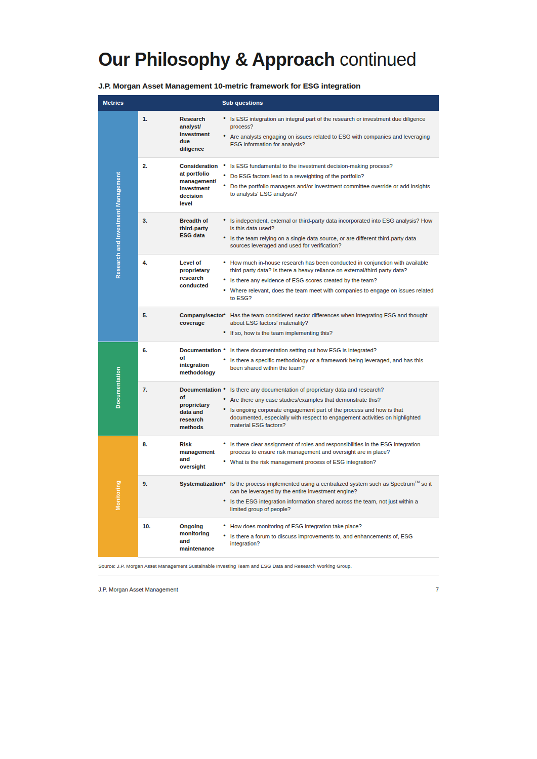Our Philosophy & Approach continued
J.P. Morgan Asset Management 10-metric framework for ESG integration
| Metrics | Sub questions |
| --- | --- |
| Research and Investment Management | 1. | Research analyst/ investment due diligence | Is ESG integration an integral part of the research or investment due diligence process? Are analysts engaging on issues related to ESG with companies and leveraging ESG information for analysis? |
| 2. | Consideration at portfolio management/ investment decision level | Is ESG fundamental to the investment decision-making process? Do ESG factors lead to a reweighting of the portfolio? Do the portfolio managers and/or investment committee override or add insights to analysts' ESG analysis? |
| 3. | Breadth of third-party ESG data | Is independent, external or third-party data incorporated into ESG analysis? How is this data used? Is the team relying on a single data source, or are different third-party data sources leveraged and used for verification? |
| 4. | Level of proprietary research conducted | How much in-house research has been conducted in conjunction with available third-party data? Is there a heavy reliance on external/third-party data? Is there any evidence of ESG scores created by the team? Where relevant, does the team meet with companies to engage on issues related to ESG? |
| 5. | Company/sector coverage | Has the team considered sector differences when integrating ESG and thought about ESG factors' materiality? If so, how is the team implementing this? |
| Documentation | 6. | Documentation of integration methodology | Is there documentation setting out how ESG is integrated? Is there a specific methodology or a framework being leveraged, and has this been shared within the team? |
| 7. | Documentation of proprietary data and research methods | Is there any documentation of proprietary data and research? Are there any case studies/examples that demonstrate this? Is ongoing corporate engagement part of the process and how is that documented, especially with respect to engagement activities on highlighted material ESG factors? |
| Monitoring | 8. | Risk management and oversight | Is there clear assignment of roles and responsibilities in the ESG integration process to ensure risk management and oversight are in place? What is the risk management process of ESG integration? |
| 9. | Systematization | Is the process implemented using a centralized system such as Spectrum TM so it can be leveraged by the entire investment engine? Is the ESG integration information shared across the team, not just within a limited group of people? |
| 10. | Ongoing monitoring and maintenance | How does monitoring of ESG integration take place? Is there a forum to discuss improvements to, and enhancements of, ESG integration? |
Source: J.P. Morgan Asset Management Sustainable Investing Team and ESG Data and Research Working Group.
J.P. Morgan Asset Management 7